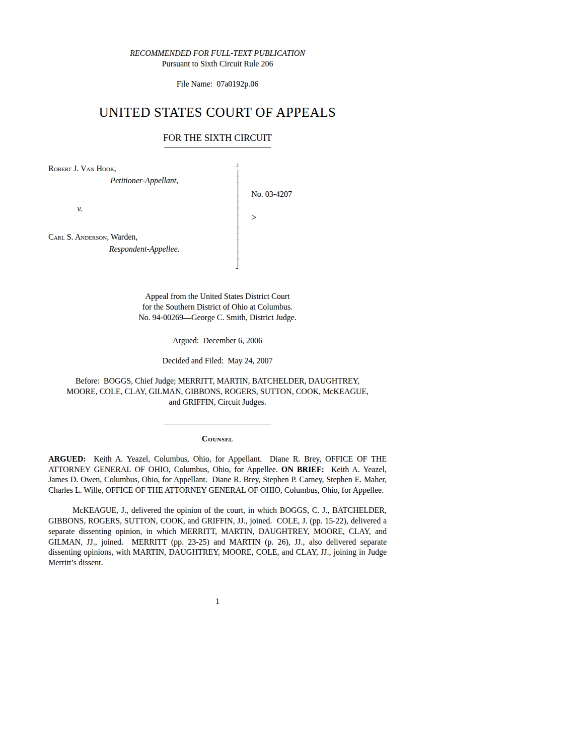RECOMMENDED FOR FULL-TEXT PUBLICATION
Pursuant to Sixth Circuit Rule 206
File Name: 07a0192p.06
UNITED STATES COURT OF APPEALS
FOR THE SIXTH CIRCUIT
| Robert J. Van Hook, Petitioner-Appellant, v. Carl S. Anderson, Warden, Respondent-Appellee. | ┘ │ │ │ │ │ │ │ │ │ │ │ │ │ │ │ ┘ | No. 03-4207 > |
Appeal from the United States District Court
for the Southern District of Ohio at Columbus.
No. 94-00269—George C. Smith, District Judge.
Argued: December 6, 2006
Decided and Filed: May 24, 2007
Before: BOGGS, Chief Judge; MERRITT, MARTIN, BATCHELDER, DAUGHTREY,
MOORE, COLE, CLAY, GILMAN, GIBBONS, ROGERS, SUTTON, COOK, McKEAGUE,
and GRIFFIN, Circuit Judges.
Counsel
ARGUED: Keith A. Yeazel, Columbus, Ohio, for Appellant. Diane R. Brey, OFFICE OF THE ATTORNEY GENERAL OF OHIO, Columbus, Ohio, for Appellee. ON BRIEF: Keith A. Yeazel, James D. Owen, Columbus, Ohio, for Appellant. Diane R. Brey, Stephen P. Carney, Stephen E. Maher, Charles L. Wille, OFFICE OF THE ATTORNEY GENERAL OF OHIO, Columbus, Ohio, for Appellee.
McKEAGUE, J., delivered the opinion of the court, in which BOGGS, C. J., BATCHELDER, GIBBONS, ROGERS, SUTTON, COOK, and GRIFFIN, JJ., joined. COLE, J. (pp. 15-22), delivered a separate dissenting opinion, in which MERRITT, MARTIN, DAUGHTREY, MOORE, CLAY, and GILMAN, JJ., joined. MERRITT (pp. 23-25) and MARTIN (p. 26), JJ., also delivered separate dissenting opinions, with MARTIN, DAUGHTREY, MOORE, COLE, and CLAY, JJ., joining in Judge Merritt’s dissent.
1